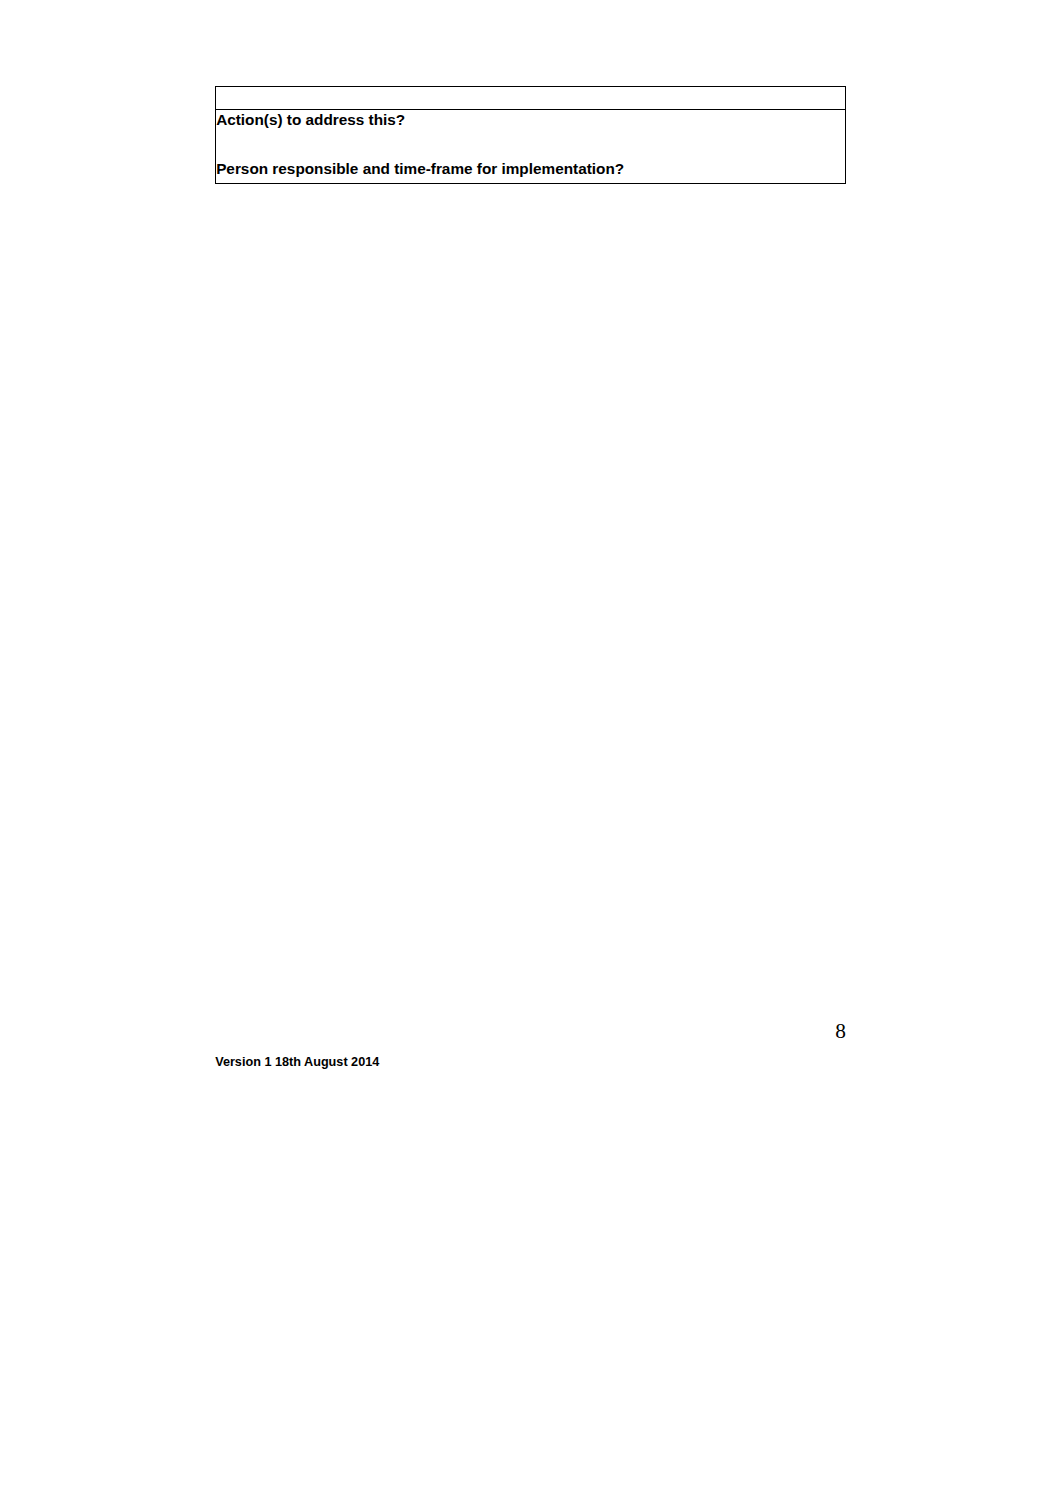| Action(s) to address this? Person responsible and time-frame for implementation? |
Version 1 18th August 2014
8